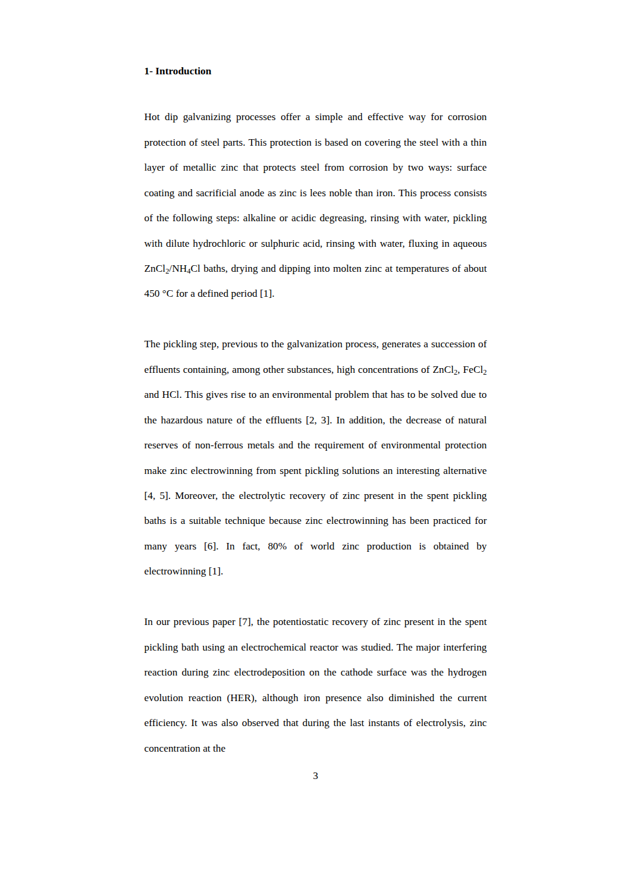1- Introduction
Hot dip galvanizing processes offer a simple and effective way for corrosion protection of steel parts. This protection is based on covering the steel with a thin layer of metallic zinc that protects steel from corrosion by two ways: surface coating and sacrificial anode as zinc is lees noble than iron. This process consists of the following steps: alkaline or acidic degreasing, rinsing with water, pickling with dilute hydrochloric or sulphuric acid, rinsing with water, fluxing in aqueous ZnCl2/NH4Cl baths, drying and dipping into molten zinc at temperatures of about 450 °C for a defined period [1].
The pickling step, previous to the galvanization process, generates a succession of effluents containing, among other substances, high concentrations of ZnCl2, FeCl2 and HCl. This gives rise to an environmental problem that has to be solved due to the hazardous nature of the effluents [2, 3]. In addition, the decrease of natural reserves of non-ferrous metals and the requirement of environmental protection make zinc electrowinning from spent pickling solutions an interesting alternative [4, 5]. Moreover, the electrolytic recovery of zinc present in the spent pickling baths is a suitable technique because zinc electrowinning has been practiced for many years [6]. In fact, 80% of world zinc production is obtained by electrowinning [1].
In our previous paper [7], the potentiostatic recovery of zinc present in the spent pickling bath using an electrochemical reactor was studied. The major interfering reaction during zinc electrodeposition on the cathode surface was the hydrogen evolution reaction (HER), although iron presence also diminished the current efficiency. It was also observed that during the last instants of electrolysis, zinc concentration at the
3